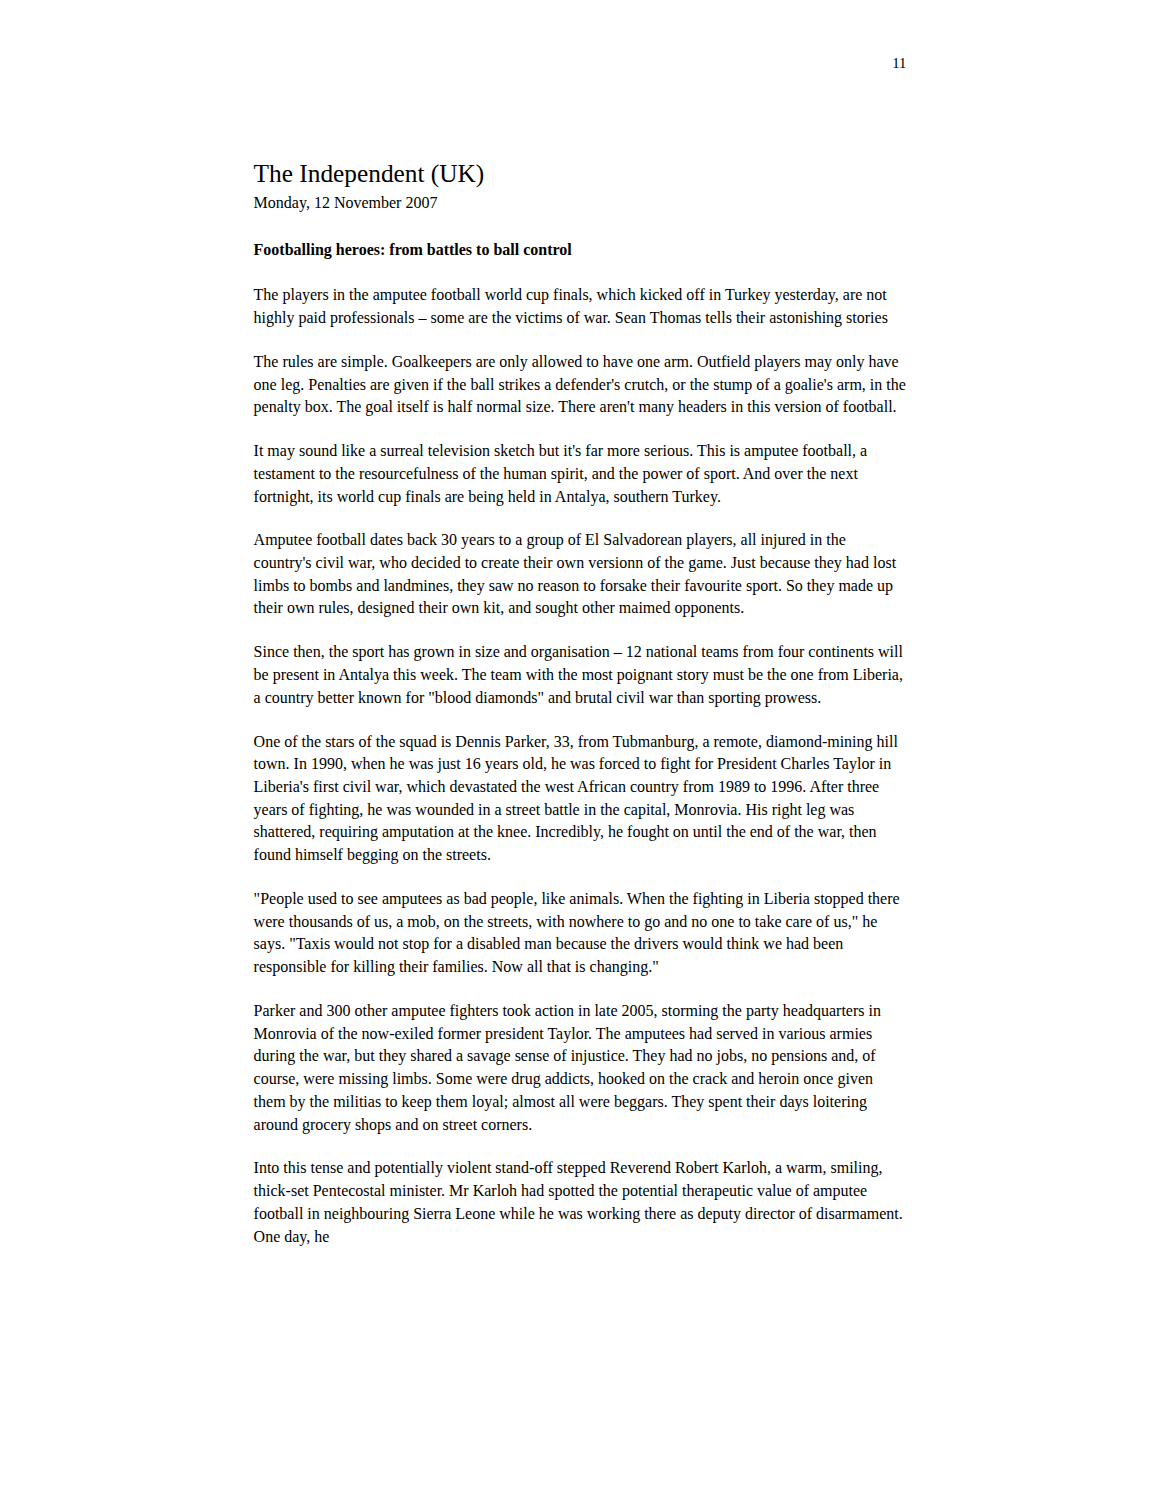11
The Independent (UK)
Monday, 12 November 2007
Footballing heroes: from battles to ball control
The players in the amputee football world cup finals, which kicked off in Turkey yesterday, are not highly paid professionals – some are the victims of war. Sean Thomas tells their astonishing stories
The rules are simple. Goalkeepers are only allowed to have one arm. Outfield players may only have one leg. Penalties are given if the ball strikes a defender's crutch, or the stump of a goalie's arm, in the penalty box. The goal itself is half normal size. There aren't many headers in this version of football.
It may sound like a surreal television sketch but it's far more serious. This is amputee football, a testament to the resourcefulness of the human spirit, and the power of sport. And over the next fortnight, its world cup finals are being held in Antalya, southern Turkey.
Amputee football dates back 30 years to a group of El Salvadorean players, all injured in the country's civil war, who decided to create their own versionn of the game. Just because they had lost limbs to bombs and landmines, they saw no reason to forsake their favourite sport. So they made up their own rules, designed their own kit, and sought other maimed opponents.
Since then, the sport has grown in size and organisation – 12 national teams from four continents will be present in Antalya this week. The team with the most poignant story must be the one from Liberia, a country better known for "blood diamonds" and brutal civil war than sporting prowess.
One of the stars of the squad is Dennis Parker, 33, from Tubmanburg, a remote, diamond-mining hill town. In 1990, when he was just 16 years old, he was forced to fight for President Charles Taylor in Liberia's first civil war, which devastated the west African country from 1989 to 1996. After three years of fighting, he was wounded in a street battle in the capital, Monrovia. His right leg was shattered, requiring amputation at the knee. Incredibly, he fought on until the end of the war, then found himself begging on the streets.
"People used to see amputees as bad people, like animals. When the fighting in Liberia stopped there were thousands of us, a mob, on the streets, with nowhere to go and no one to take care of us," he says. "Taxis would not stop for a disabled man because the drivers would think we had been responsible for killing their families. Now all that is changing."
Parker and 300 other amputee fighters took action in late 2005, storming the party headquarters in Monrovia of the now-exiled former president Taylor. The amputees had served in various armies during the war, but they shared a savage sense of injustice. They had no jobs, no pensions and, of course, were missing limbs. Some were drug addicts, hooked on the crack and heroin once given them by the militias to keep them loyal; almost all were beggars. They spent their days loitering around grocery shops and on street corners.
Into this tense and potentially violent stand-off stepped Reverend Robert Karloh, a warm, smiling, thick-set Pentecostal minister. Mr Karloh had spotted the potential therapeutic value of amputee football in neighbouring Sierra Leone while he was working there as deputy director of disarmament. One day, he